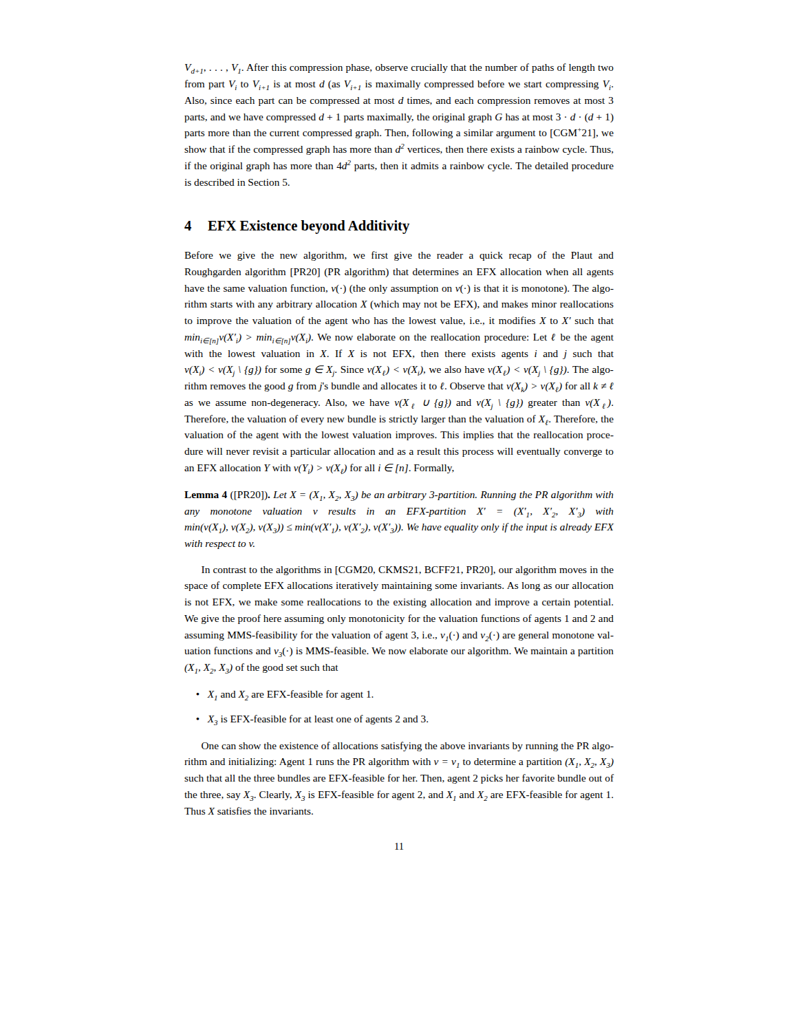Vd+1, . . . , V1. After this compression phase, observe crucially that the number of paths of length two from part Vi to Vi+1 is at most d (as Vi+1 is maximally compressed before we start compressing Vi. Also, since each part can be compressed at most d times, and each compression removes at most 3 parts, and we have compressed d + 1 parts maximally, the original graph G has at most 3 · d · (d + 1) parts more than the current compressed graph. Then, following a similar argument to [CGM+21], we show that if the compressed graph has more than d2 vertices, then there exists a rainbow cycle. Thus, if the original graph has more than 4d2 parts, then it admits a rainbow cycle. The detailed procedure is described in Section 5.
4 EFX Existence beyond Additivity
Before we give the new algorithm, we first give the reader a quick recap of the Plaut and Roughgarden algorithm [PR20] (PR algorithm) that determines an EFX allocation when all agents have the same valuation function, v(·) (the only assumption on v(·) is that it is monotone). The algorithm starts with any arbitrary allocation X (which may not be EFX), and makes minor reallocations to improve the valuation of the agent who has the lowest value, i.e., it modifies X to X′ such that mini∈[n]v(X′i) > mini∈[n]v(Xi). We now elaborate on the reallocation procedure: Let ℓ be the agent with the lowest valuation in X. If X is not EFX, then there exists agents i and j such that v(Xi) < v(Xj \ {g}) for some g ∈ Xj. Since v(Xℓ) < v(Xi), we also have v(Xℓ) < v(Xj \ {g}). The algorithm removes the good g from j's bundle and allocates it to ℓ. Observe that v(Xk) > v(Xℓ) for all k ≠ ℓ as we assume non-degeneracy. Also, we have v(Xℓ ∪ {g}) and v(Xj \ {g}) greater than v(Xℓ). Therefore, the valuation of every new bundle is strictly larger than the valuation of Xℓ. Therefore, the valuation of the agent with the lowest valuation improves. This implies that the reallocation procedure will never revisit a particular allocation and as a result this process will eventually converge to an EFX allocation Y with v(Yi) > v(Xℓ) for all i ∈ [n]. Formally,
Lemma 4 ([PR20]). Let X = (X1, X2, X3) be an arbitrary 3-partition. Running the PR algorithm with any monotone valuation v results in an EFX-partition X′ = (X′1, X′2, X′3) with min(v(X1), v(X2), v(X3)) ≤ min(v(X′1), v(X′2), v(X′3)). We have equality only if the input is already EFX with respect to v.
In contrast to the algorithms in [CGM20, CKMS21, BCFF21, PR20], our algorithm moves in the space of complete EFX allocations iteratively maintaining some invariants. As long as our allocation is not EFX, we make some reallocations to the existing allocation and improve a certain potential. We give the proof here assuming only monotonicity for the valuation functions of agents 1 and 2 and assuming MMS-feasibility for the valuation of agent 3, i.e., v1(·) and v2(·) are general monotone valuation functions and v3(·) is MMS-feasible. We now elaborate our algorithm. We maintain a partition (X1, X2, X3) of the good set such that
X1 and X2 are EFX-feasible for agent 1.
X3 is EFX-feasible for at least one of agents 2 and 3.
One can show the existence of allocations satisfying the above invariants by running the PR algorithm and initializing: Agent 1 runs the PR algorithm with v = v1 to determine a partition (X1, X2, X3) such that all the three bundles are EFX-feasible for her. Then, agent 2 picks her favorite bundle out of the three, say X3. Clearly, X3 is EFX-feasible for agent 2, and X1 and X2 are EFX-feasible for agent 1. Thus X satisfies the invariants.
11